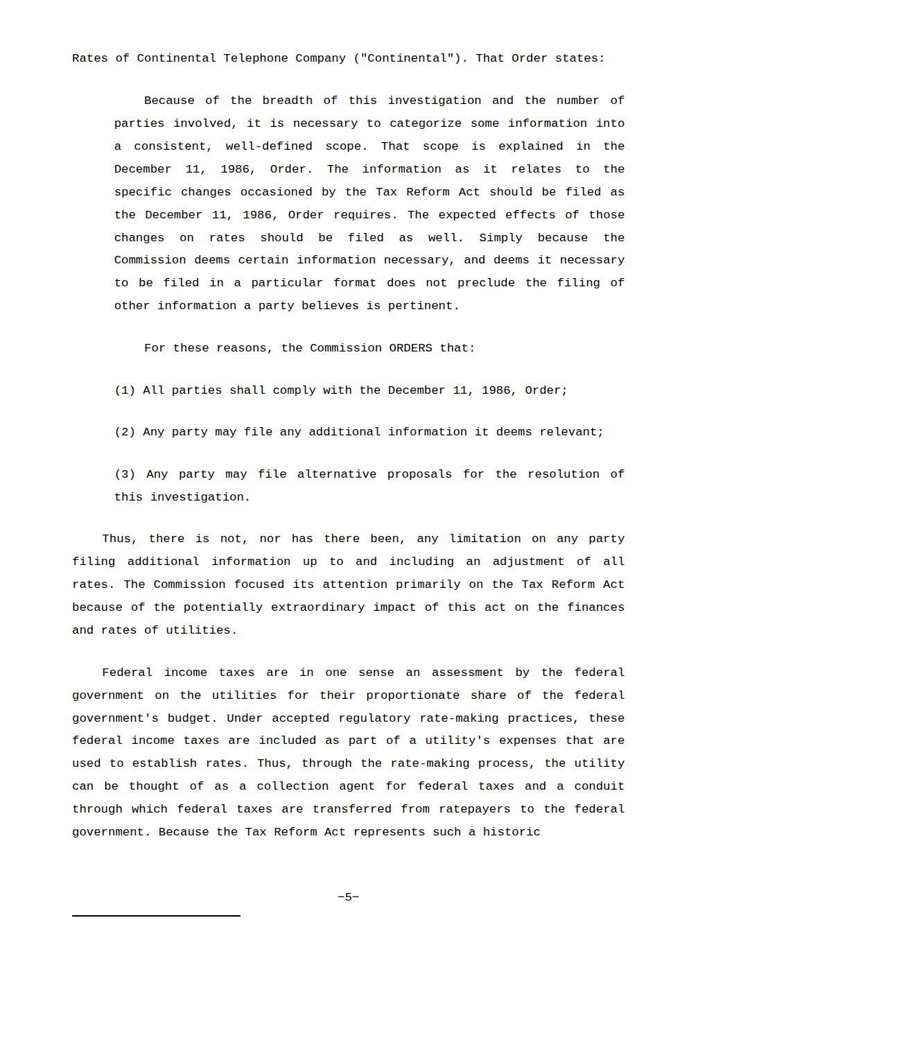Rates of Continental Telephone Company ("Continental"). That Order states:
Because of the breadth of this investigation and the number of parties involved, it is necessary to categorize some information into a consistent, well-defined scope. That scope is explained in the December 11, 1986, Order. The information as it relates to the specific changes occasioned by the Tax Reform Act should be filed as the December 11, 1986, Order requires. The expected effects of those changes on rates should be filed as well. Simply because the Commission deems certain information necessary, and deems it necessary to be filed in a particular format does not preclude the filing of other information a party believes is pertinent.
For these reasons, the Commission ORDERS that:
(1) All parties shall comply with the December 11, 1986, Order;
(2) Any party may file any additional information it deems relevant;
(3) Any party may file alternative proposals for the resolution of this investigation.
Thus, there is not, nor has there been, any limitation on any party filing additional information up to and including an adjustment of all rates. The Commission focused its attention primarily on the Tax Reform Act because of the potentially extraordinary impact of this act on the finances and rates of utilities.
Federal income taxes are in one sense an assessment by the federal government on the utilities for their proportionate share of the federal government's budget. Under accepted regulatory rate-making practices, these federal income taxes are included as part of a utility's expenses that are used to establish rates. Thus, through the rate-making process, the utility can be thought of as a collection agent for federal taxes and a conduit through which federal taxes are transferred from ratepayers to the federal government. Because the Tax Reform Act represents such a historic
−5−